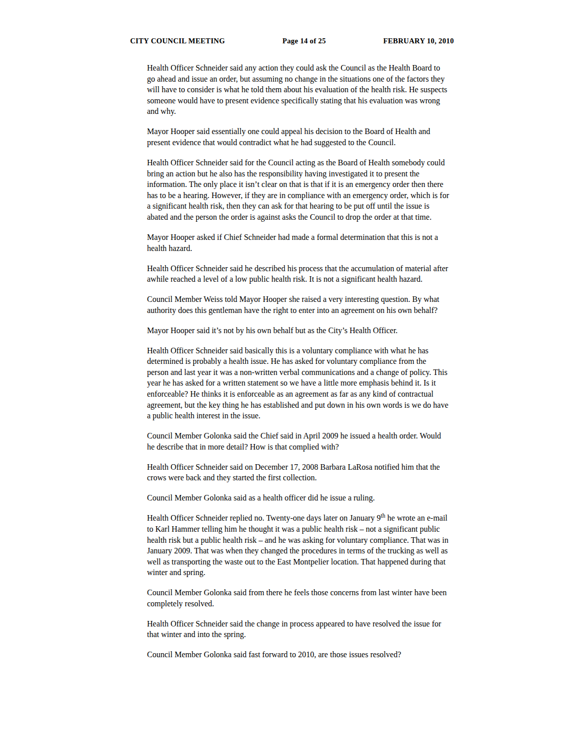CITY COUNCIL MEETING Page 14 of 25 FEBRUARY 10, 2010
Health Officer Schneider said any action they could ask the Council as the Health Board to go ahead and issue an order, but assuming no change in the situations one of the factors they will have to consider is what he told them about his evaluation of the health risk. He suspects someone would have to present evidence specifically stating that his evaluation was wrong and why.
Mayor Hooper said essentially one could appeal his decision to the Board of Health and present evidence that would contradict what he had suggested to the Council.
Health Officer Schneider said for the Council acting as the Board of Health somebody could bring an action but he also has the responsibility having investigated it to present the information. The only place it isn’t clear on that is that if it is an emergency order then there has to be a hearing. However, if they are in compliance with an emergency order, which is for a significant health risk, then they can ask for that hearing to be put off until the issue is abated and the person the order is against asks the Council to drop the order at that time.
Mayor Hooper asked if Chief Schneider had made a formal determination that this is not a health hazard.
Health Officer Schneider said he described his process that the accumulation of material after awhile reached a level of a low public health risk. It is not a significant health hazard.
Council Member Weiss told Mayor Hooper she raised a very interesting question. By what authority does this gentleman have the right to enter into an agreement on his own behalf?
Mayor Hooper said it’s not by his own behalf but as the City’s Health Officer.
Health Officer Schneider said basically this is a voluntary compliance with what he has determined is probably a health issue. He has asked for voluntary compliance from the person and last year it was a non-written verbal communications and a change of policy. This year he has asked for a written statement so we have a little more emphasis behind it. Is it enforceable? He thinks it is enforceable as an agreement as far as any kind of contractual agreement, but the key thing he has established and put down in his own words is we do have a public health interest in the issue.
Council Member Golonka said the Chief said in April 2009 he issued a health order. Would he describe that in more detail? How is that complied with?
Health Officer Schneider said on December 17, 2008 Barbara LaRosa notified him that the crows were back and they started the first collection.
Council Member Golonka said as a health officer did he issue a ruling.
Health Officer Schneider replied no. Twenty-one days later on January 9th he wrote an e-mail to Karl Hammer telling him he thought it was a public health risk – not a significant public health risk but a public health risk – and he was asking for voluntary compliance. That was in January 2009. That was when they changed the procedures in terms of the trucking as well as well as transporting the waste out to the East Montpelier location. That happened during that winter and spring.
Council Member Golonka said from there he feels those concerns from last winter have been completely resolved.
Health Officer Schneider said the change in process appeared to have resolved the issue for that winter and into the spring.
Council Member Golonka said fast forward to 2010, are those issues resolved?